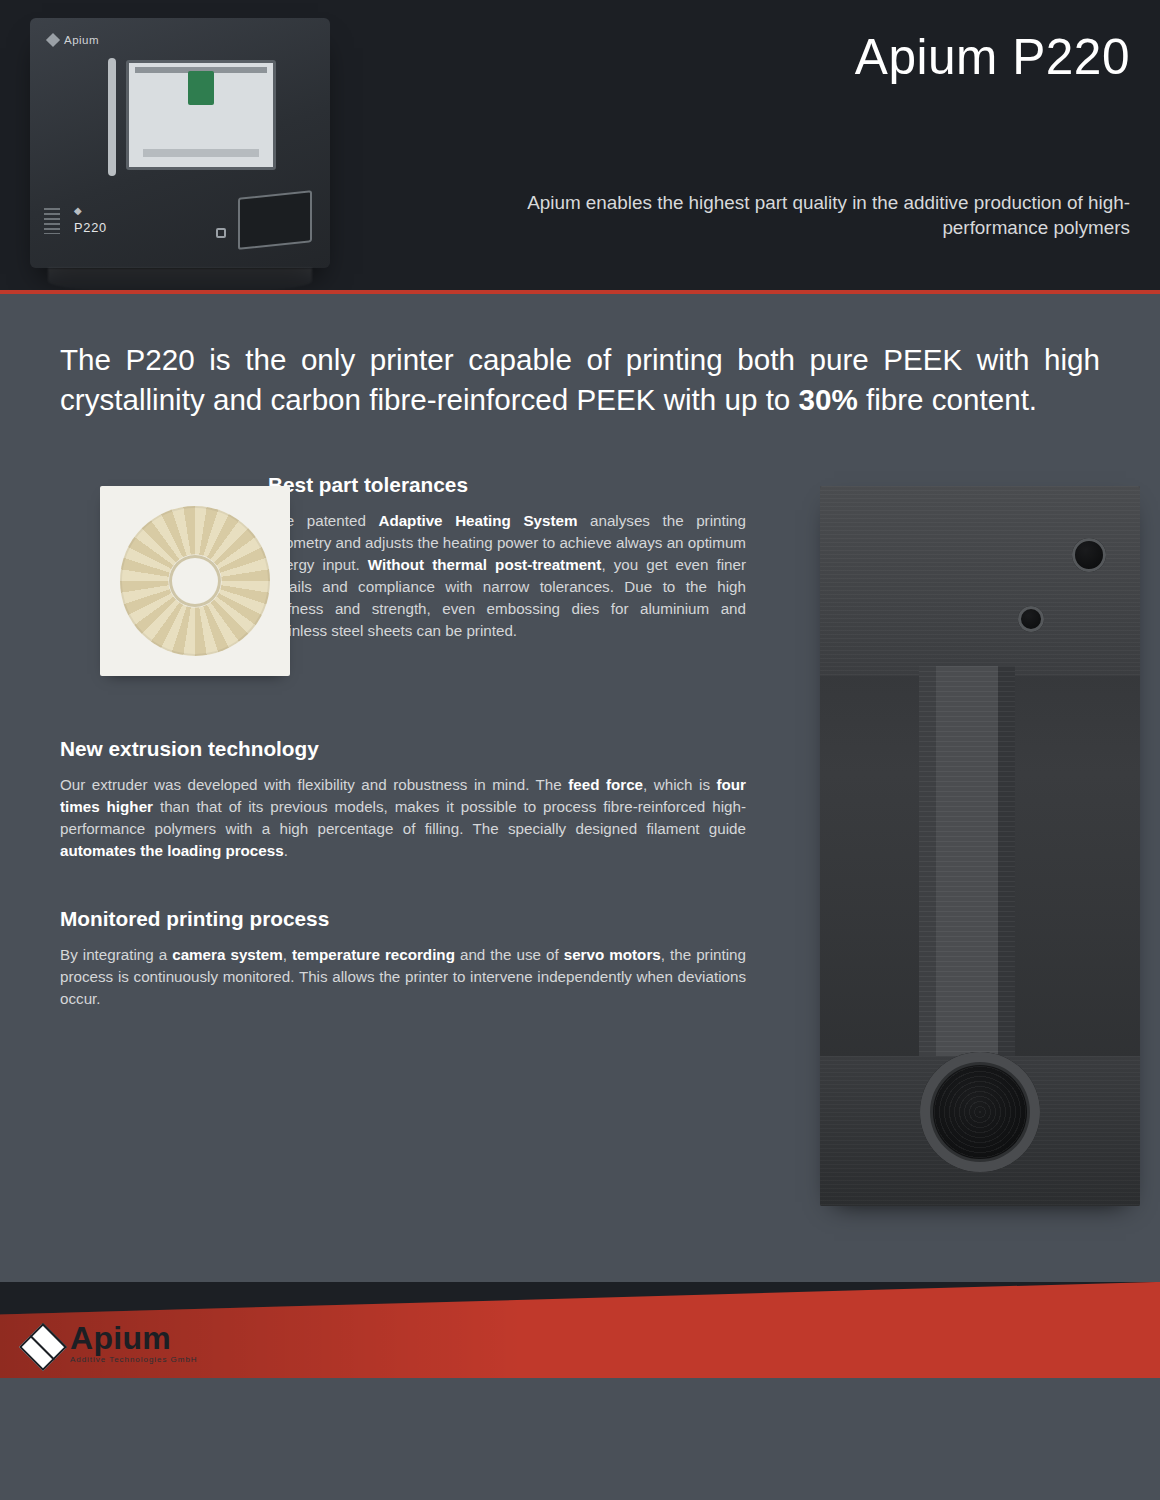Apium
◆P220
Apium P220
Apium enables the highest part quality in the additive production of high-performance polymers
The P220 is the only printer capable of printing both pure PEEK with high crystallinity and carbon fibre-reinforced PEEK with up to 30% fibre content.
Best part tolerances
The patented Adaptive Heating System analyses the printing geometry and adjusts the heating power to achieve always an optimum energy input. Without thermal post-treatment, you get even finer details and compliance with narrow tolerances. Due to the high stiffness and strength, even embossing dies for aluminium and stainless steel sheets can be printed.
New extrusion technology
Our extruder was developed with flexibility and robustness in mind. The feed force, which is four times higher than that of its previous models, makes it possible to process fibre-reinforced high-performance polymers with a high percentage of filling. The specially designed filament guide automates the loading process.
Monitored printing process
By integrating a camera system, temperature recording and the use of servo motors, the printing process is continuously monitored. This allows the printer to intervene independently when deviations occur.
ApiumAdditive Technologies GmbH